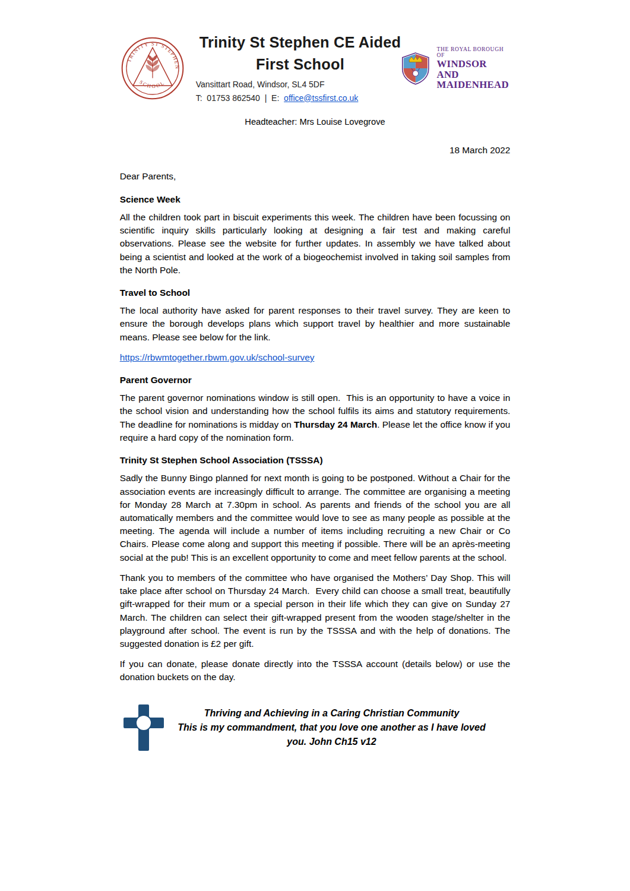TRINITY ST STEPHEN SCHOOL
Trinity St Stephen CE Aided First School
Vansittart Road, Windsor, SL4 5DF
T: 01753 862540 | E: office@tssfirst.co.uk
The Royal Borough of WINDSOR AND MAIDENHEAD
Headteacher: Mrs Louise Lovegrove
18 March 2022
Dear Parents,
Science Week
All the children took part in biscuit experiments this week. The children have been focussing on scientific inquiry skills particularly looking at designing a fair test and making careful observations. Please see the website for further updates. In assembly we have talked about being a scientist and looked at the work of a biogeochemist involved in taking soil samples from the North Pole.
Travel to School
The local authority have asked for parent responses to their travel survey. They are keen to ensure the borough develops plans which support travel by healthier and more sustainable means. Please see below for the link.
https://rbwmtogether.rbwm.gov.uk/school-survey
Parent Governor
The parent governor nominations window is still open. This is an opportunity to have a voice in the school vision and understanding how the school fulfils its aims and statutory requirements. The deadline for nominations is midday on Thursday 24 March. Please let the office know if you require a hard copy of the nomination form.
Trinity St Stephen School Association (TSSSA)
Sadly the Bunny Bingo planned for next month is going to be postponed. Without a Chair for the association events are increasingly difficult to arrange. The committee are organising a meeting for Monday 28 March at 7.30pm in school. As parents and friends of the school you are all automatically members and the committee would love to see as many people as possible at the meeting. The agenda will include a number of items including recruiting a new Chair or Co Chairs. Please come along and support this meeting if possible. There will be an après-meeting social at the pub! This is an excellent opportunity to come and meet fellow parents at the school.
Thank you to members of the committee who have organised the Mothers’ Day Shop. This will take place after school on Thursday 24 March. Every child can choose a small treat, beautifully gift-wrapped for their mum or a special person in their life which they can give on Sunday 27 March. The children can select their gift-wrapped present from the wooden stage/shelter in the playground after school. The event is run by the TSSSA and with the help of donations. The suggested donation is £2 per gift.
If you can donate, please donate directly into the TSSSA account (details below) or use the donation buckets on the day.
Thriving and Achieving in a Caring Christian Community
This is my commandment, that you love one another as I have loved you. John Ch15 v12